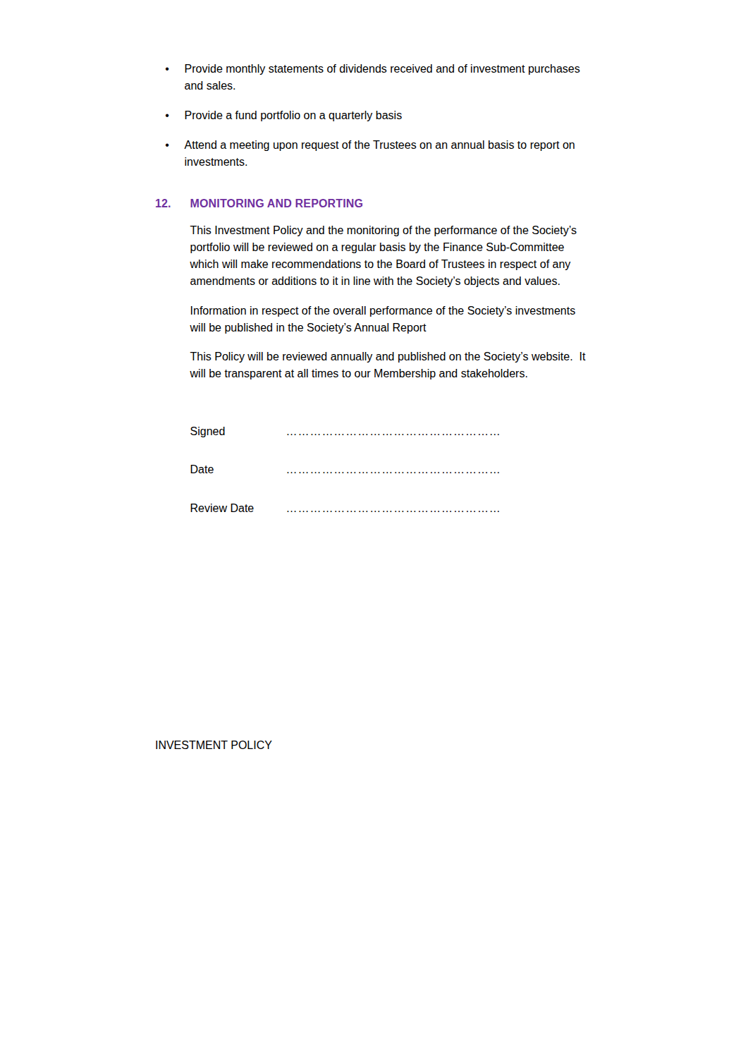Provide monthly statements of dividends received and of investment purchases and sales.
Provide a fund portfolio on a quarterly basis
Attend a meeting upon request of the Trustees on an annual basis to report on investments.
12. Monitoring and Reporting
This Investment Policy and the monitoring of the performance of the Society’s portfolio will be reviewed on a regular basis by the Finance Sub-Committee which will make recommendations to the Board of Trustees in respect of any amendments or additions to it in line with the Society’s objects and values.
Information in respect of the overall performance of the Society’s investments will be published in the Society’s Annual Report
This Policy will be reviewed annually and published on the Society’s website. It will be transparent at all times to our Membership and stakeholders.
Signed ………………………………………………
Date ………………………………………………
Review Date ………………………………………………
INVESTMENT POLICY